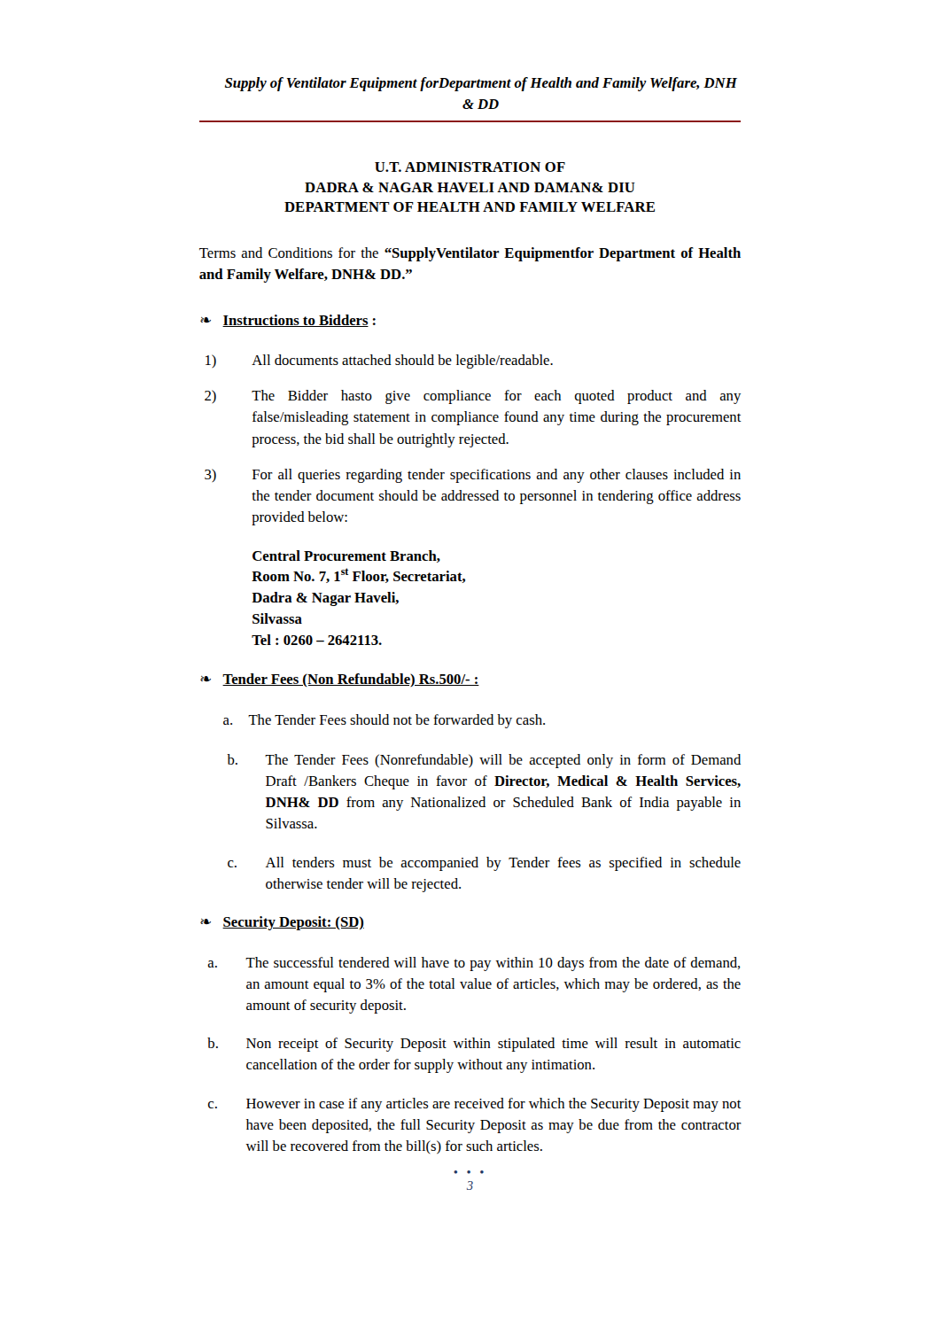Supply of Ventilator Equipment forDepartment of Health and Family Welfare, DNH & DD
U.T. ADMINISTRATION OF
DADRA & NAGAR HAVELI AND DAMAN& DIU
DEPARTMENT OF HEALTH AND FAMILY WELFARE
Terms and Conditions for the “SupplyVentilator Equipmentfor Department of Health and Family Welfare, DNH& DD.”
❧Instructions to Bidders :
1) All documents attached should be legible/readable.
2) The Bidder hasto give compliance for each quoted product and any false/misleading statement in compliance found any time during the procurement process, the bid shall be outrightly rejected.
3) For all queries regarding tender specifications and any other clauses included in the tender document should be addressed to personnel in tendering office address provided below:
Central Procurement Branch,
Room No. 7, 1st Floor, Secretariat,
Dadra & Nagar Haveli,
Silvassa
Tel : 0260 – 2642113.
❧Tender Fees (Non Refundable) Rs.500/- :
a. The Tender Fees should not be forwarded by cash.
b. The Tender Fees (Nonrefundable) will be accepted only in form of Demand Draft /Bankers Cheque in favor of Director, Medical & Health Services, DNH& DD from any Nationalized or Scheduled Bank of India payable in Silvassa.
c. All tenders must be accompanied by Tender fees as specified in schedule otherwise tender will be rejected.
❧Security Deposit: (SD)
a. The successful tendered will have to pay within 10 days from the date of demand, an amount equal to 3% of the total value of articles, which may be ordered, as the amount of security deposit.
b. Non receipt of Security Deposit within stipulated time will result in automatic cancellation of the order for supply without any intimation.
c. However in case if any articles are received for which the Security Deposit may not have been deposited, the full Security Deposit as may be due from the contractor will be recovered from the bill(s) for such articles.
• • •
3